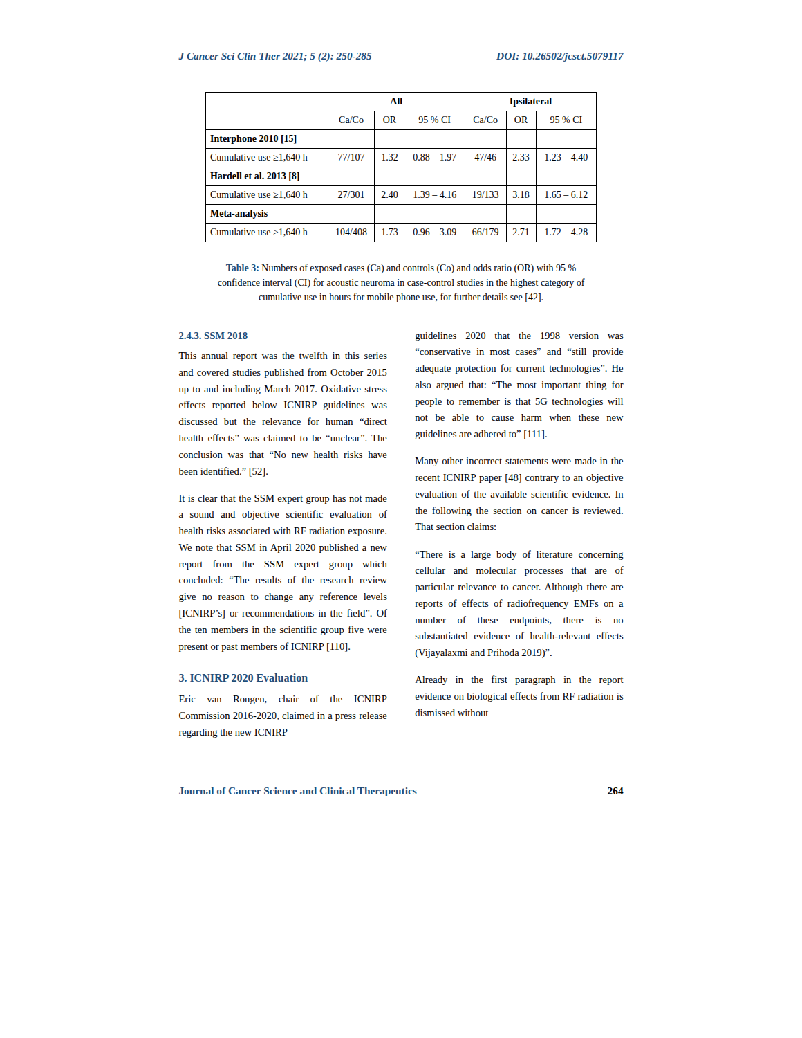J Cancer Sci Clin Ther 2021; 5 (2): 250-285
DOI: 10.26502/jcsct.5079117
| | All | Ipsilateral |
| | Ca/Co | OR | 95 % CI | Ca/Co | OR | 95 % CI |
| Interphone 2010 [15] | | | | | | |
| Cumulative use ≥1,640 h | 77/107 | 1.32 | 0.88 – 1.97 | 47/46 | 2.33 | 1.23 – 4.40 |
| Hardell et al. 2013 [8] | | | | | | |
| Cumulative use ≥1,640 h | 27/301 | 2.40 | 1.39 – 4.16 | 19/133 | 3.18 | 1.65 – 6.12 |
| Meta-analysis | | | | | | |
| Cumulative use ≥1,640 h | 104/408 | 1.73 | 0.96 – 3.09 | 66/179 | 2.71 | 1.72 – 4.28 |
Table 3: Numbers of exposed cases (Ca) and controls (Co) and odds ratio (OR) with 95 % confidence interval (CI) for acoustic neuroma in case-control studies in the highest category of cumulative use in hours for mobile phone use, for further details see [42].
2.4.3. SSM 2018
This annual report was the twelfth in this series and covered studies published from October 2015 up to and including March 2017. Oxidative stress effects reported below ICNIRP guidelines was discussed but the relevance for human “direct health effects” was claimed to be “unclear”. The conclusion was that “No new health risks have been identified.” [52].
It is clear that the SSM expert group has not made a sound and objective scientific evaluation of health risks associated with RF radiation exposure. We note that SSM in April 2020 published a new report from the SSM expert group which concluded: “The results of the research review give no reason to change any reference levels [ICNIRP’s] or recommendations in the field”. Of the ten members in the scientific group five were present or past members of ICNIRP [110].
3. ICNIRP 2020 Evaluation
Eric van Rongen, chair of the ICNIRP Commission 2016-2020, claimed in a press release regarding the new ICNIRP
guidelines 2020 that the 1998 version was “conservative in most cases” and “still provide adequate protection for current technologies”. He also argued that: “The most important thing for people to remember is that 5G technologies will not be able to cause harm when these new guidelines are adhered to” [111].
Many other incorrect statements were made in the recent ICNIRP paper [48] contrary to an objective evaluation of the available scientific evidence. In the following the section on cancer is reviewed. That section claims:
“There is a large body of literature concerning cellular and molecular processes that are of particular relevance to cancer. Although there are reports of effects of radiofrequency EMFs on a number of these endpoints, there is no substantiated evidence of health-relevant effects (Vijayalaxmi and Prihoda 2019)”.
Already in the first paragraph in the report evidence on biological effects from RF radiation is dismissed without
Journal of Cancer Science and Clinical Therapeutics
264